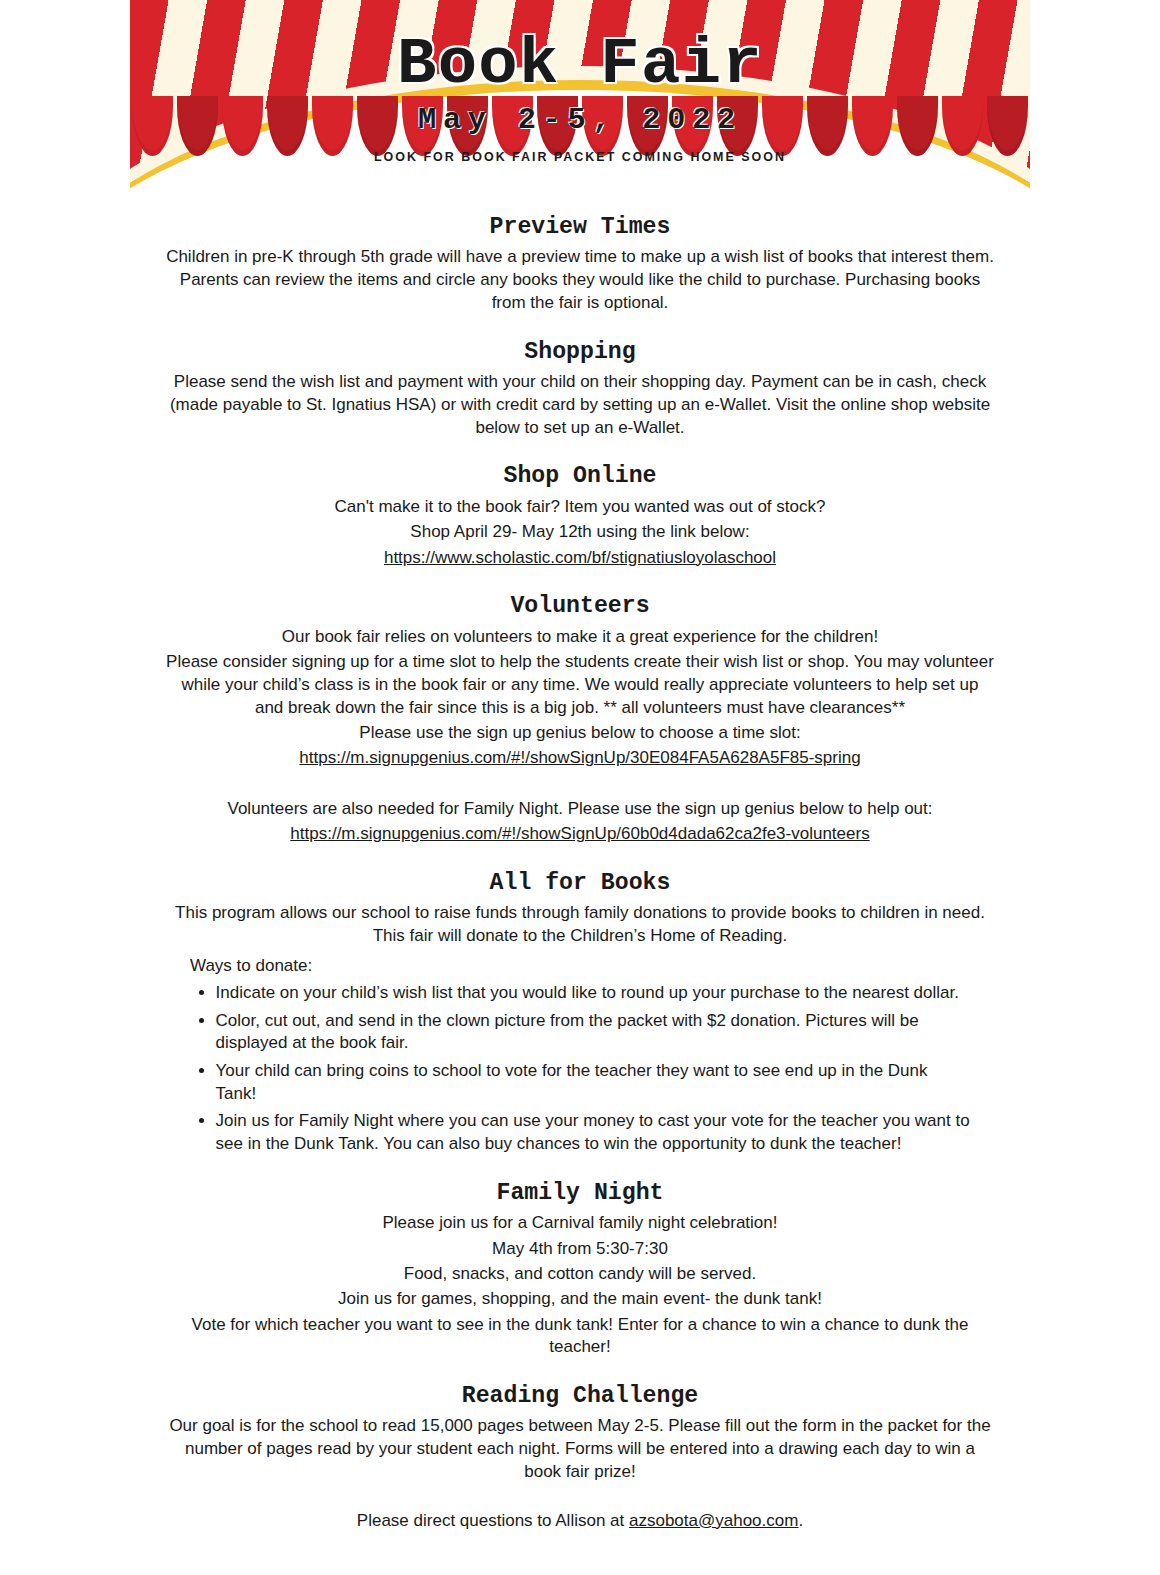Book Fair
May 2-5, 2022
Look for book fair packet coming home soon
Preview Times
Children in pre-K through 5th grade will have a preview time to make up a wish list of books that interest them. Parents can review the items and circle any books they would like the child to purchase. Purchasing books from the fair is optional.
Shopping
Please send the wish list and payment with your child on their shopping day. Payment can be in cash, check (made payable to St. Ignatius HSA) or with credit card by setting up an e-Wallet. Visit the online shop website below to set up an e-Wallet.
Shop Online
Can't make it to the book fair? Item you wanted was out of stock?
Shop April 29- May 12th using the link below:
https://www.scholastic.com/bf/stignatiusloyolaschool
Volunteers
Our book fair relies on volunteers to make it a great experience for the children!
Please consider signing up for a time slot to help the students create their wish list or shop. You may volunteer while your child’s class is in the book fair or any time. We would really appreciate volunteers to help set up and break down the fair since this is a big job. ** all volunteers must have clearances**
Please use the sign up genius below to choose a time slot:
https://m.signupgenius.com/#!/showSignUp/30E084FA5A628A5F85-spring
Volunteers are also needed for Family Night. Please use the sign up genius below to help out:
https://m.signupgenius.com/#!/showSignUp/60b0d4dada62ca2fe3-volunteers
All for Books
This program allows our school to raise funds through family donations to provide books to children in need. This fair will donate to the Children’s Home of Reading.
Ways to donate:
Indicate on your child’s wish list that you would like to round up your purchase to the nearest dollar.
Color, cut out, and send in the clown picture from the packet with $2 donation. Pictures will be displayed at the book fair.
Your child can bring coins to school to vote for the teacher they want to see end up in the Dunk Tank!
Join us for Family Night where you can use your money to cast your vote for the teacher you want to see in the Dunk Tank. You can also buy chances to win the opportunity to dunk the teacher!
Family Night
Please join us for a Carnival family night celebration!
May 4th from 5:30-7:30
Food, snacks, and cotton candy will be served.
Join us for games, shopping, and the main event- the dunk tank!
Vote for which teacher you want to see in the dunk tank! Enter for a chance to win a chance to dunk the teacher!
Reading Challenge
Our goal is for the school to read 15,000 pages between May 2-5. Please fill out the form in the packet for the number of pages read by your student each night. Forms will be entered into a drawing each day to win a book fair prize!
Please direct questions to Allison at azsobota@yahoo.com.